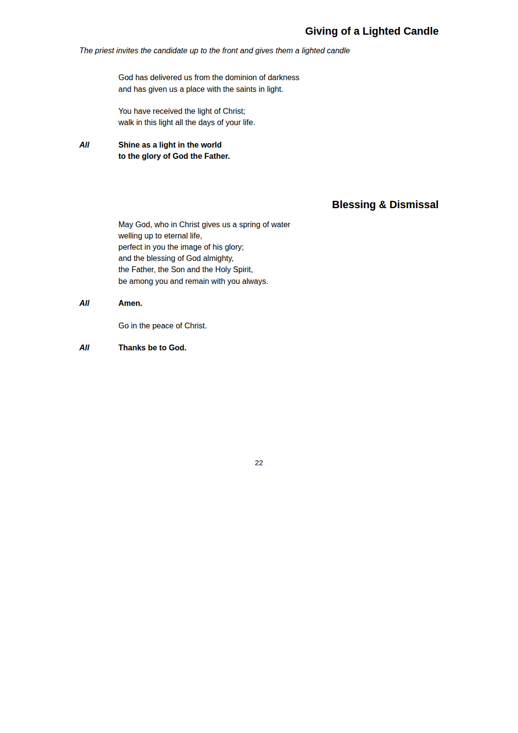Giving of a Lighted Candle
The priest invites the candidate up to the front and gives them a lighted candle
God has delivered us from the dominion of darkness
and has given us a place with the saints in light.
You have received the light of Christ;
walk in this light all the days of your life.
All Shine as a light in the world
to the glory of God the Father.
Blessing & Dismissal
May God, who in Christ gives us a spring of water
welling up to eternal life,
perfect in you the image of his glory;
and the blessing of God almighty,
the Father, the Son and the Holy Spirit,
be among you and remain with you always.
All Amen.
Go in the peace of Christ.
All Thanks be to God.
22